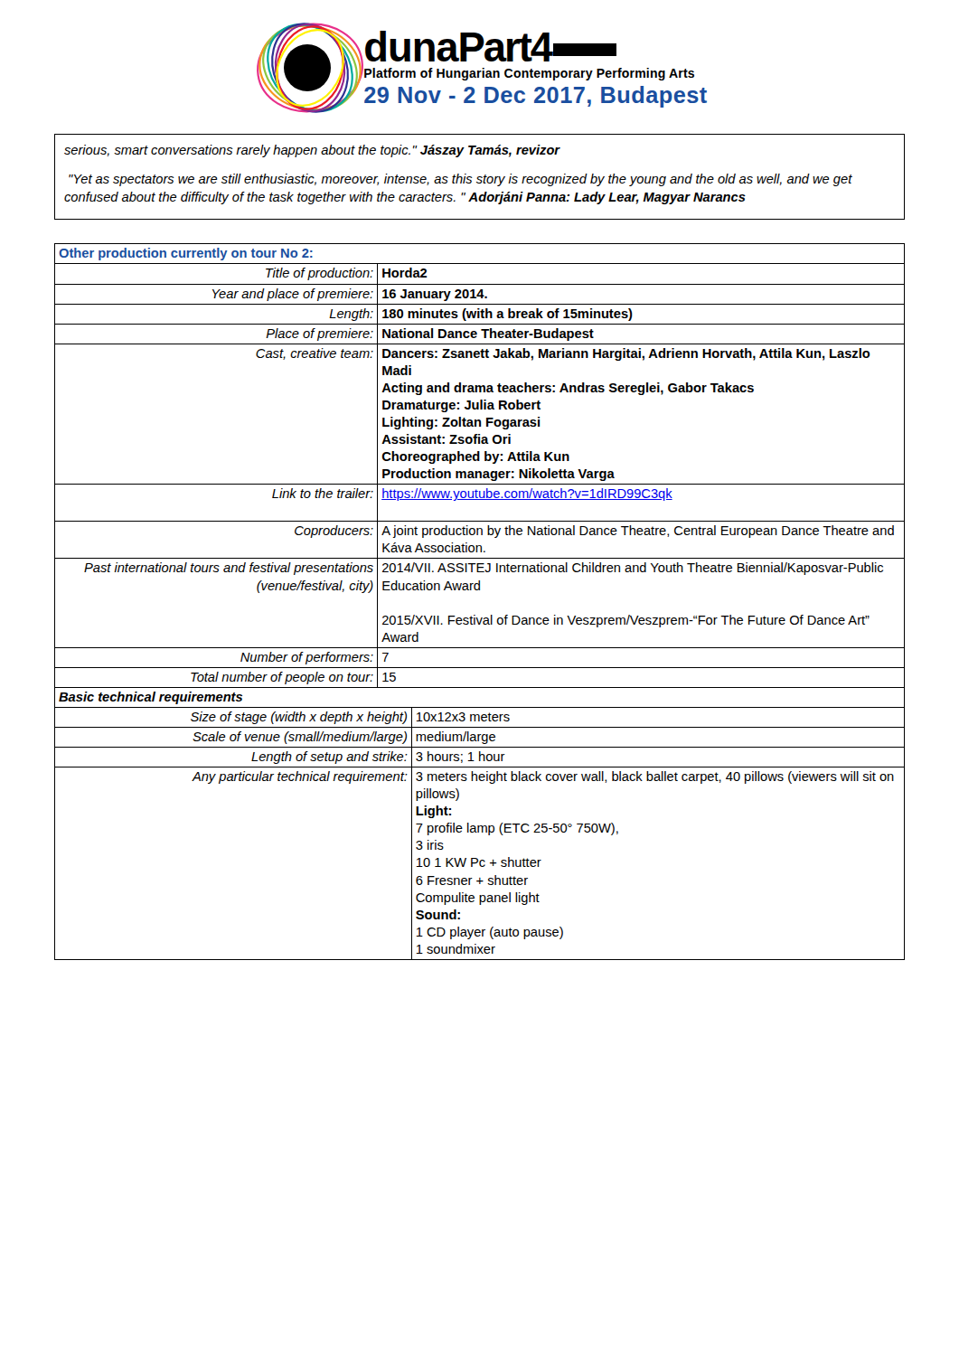dunaPart4
Platform of Hungarian Contemporary Performing Arts
29 Nov - 2 Dec 2017, Budapest
serious, smart conversations rarely happen about the topic." Jászay Tamás, revizor
"Yet as spectators we are still enthusiastic, moreover, intense, as this story is recognized by the young and the old as well, and we get confused about the difficulty of the task together with the caracters. " Adorjáni Panna: Lady Lear, Magyar Narancs
| Other production currently on tour No 2: |
| Title of production: | Horda2 |
| Year and place of premiere: | 16 January 2014. |
| Length: | 180 minutes (with a break of 15minutes) |
| Place of premiere: | National Dance Theater-Budapest |
| Cast, creative team: | Dancers: Zsanett Jakab, Mariann Hargitai, Adrienn Horvath, Attila Kun, Laszlo Madi Acting and drama teachers: Andras Sereglei, Gabor Takacs Dramaturge: Julia Robert Lighting: Zoltan Fogarasi Assistant: Zsofia Ori Choreographed by: Attila Kun Production manager: Nikoletta Varga |
| Link to the trailer: | https://www.youtube.com/watch?v=1dIRD99C3qk |
| Coproducers: | A joint production by the National Dance Theatre, Central European Dance Theatre and Káva Association. |
| Past international tours and festival presentations (venue/festival, city) | 2014/VII. ASSITEJ International Children and Youth Theatre Biennial/Kaposvar-Public Education Award 2015/XVII. Festival of Dance in Veszprem/Veszprem-“For The Future Of Dance Art” Award |
| Number of performers: | 7 |
| Total number of people on tour: | 15 |
| Basic technical requirements |
| Size of stage (width x depth x height) | 10x12x3 meters |
| Scale of venue (small/medium/large) | medium/large |
| Length of setup and strike: | 3 hours; 1 hour |
| Any particular technical requirement: | 3 meters height black cover wall, black ballet carpet, 40 pillows (viewers will sit on pillows) Light: 7 profile lamp (ETC 25-50° 750W), 3 iris 10 1 KW Pc + shutter 6 Fresner + shutter Compulite panel light Sound: 1 CD player (auto pause) 1 soundmixer |